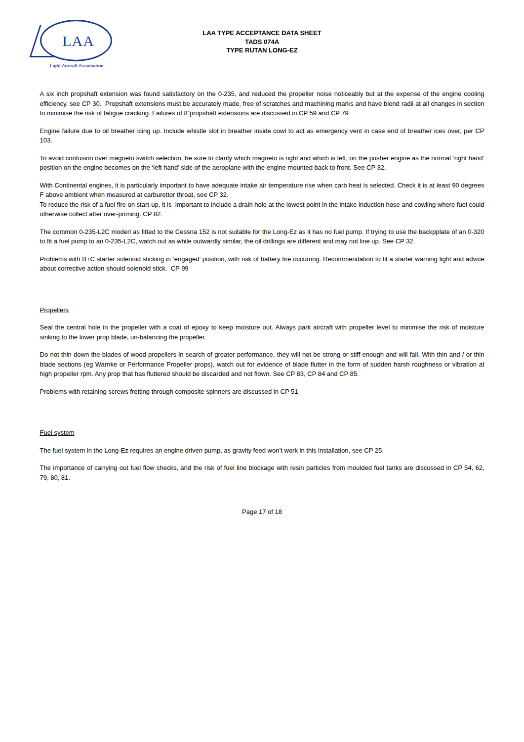LAA
Light Aircraft Association
LAA TYPE ACCEPTANCE DATA SHEET
TADS 074A
TYPE RUTAN LONG-EZ
A six inch propshaft extension was found satisfactory on the 0-235, and reduced the propeller noise noticeably but at the expense of the engine cooling efficiency, see CP 30. Propshaft extensions must be accurately made, free of scratches and machining marks and have blend radii at all changes in section to minimise the risk of fatigue cracking. Failures of 8”propshaft extensions are discussed in CP 59 and CP 79
Engine failure due to oil breather icing up. Include whistle slot in breather inside cowl to act as emergency vent in case end of breather ices over, per CP 103.
To avoid confusion over magneto switch selection, be sure to clarify which magneto is right and which is left, on the pusher engine as the normal ‘right hand’ position on the engine becomes on the ‘left hand’ side of the aeroplane with the engine mounted back to front. See CP 32.
With Continental engines, it is particularly important to have adequate intake air temperature rise when carb heat is selected. Check it is at least 90 degrees F above ambient when measured at carburettor throat, see CP 32.
To reduce the risk of a fuel fire on start-up, it is important to include a drain hole at the lowest point in the intake induction hose and cowling where fuel could otherwise collect after over-priming. CP 82.
The common 0-235-L2C moderl as fitted to the Cessna 152 is not suitable for the Long-Ez as it has no fuel pump. If trying to use the backpplate of an 0-320 to fit a fuel pump to an 0-235-L2C, watch out as while outwardly similar, the oil drillings are different and may not line up. See CP 32.
Problems with B+C starter solenoid sticking in ‘engaged’ position, with risk of battery fire occurring. Recommendation to fit a starter warning light and advice about corrective action should solenoid stick. CP 99
Propellers
Seal the central hole in the propeller with a coat of epoxy to keep moisture out. Always park aircraft with propeller level to minimise the risk of moisture sinking to the lower prop blade, un-balancing the propeller.
Do not thin down the blades of wood propellers in search of greater performance, they will not be strong or stiff enough and will fail. With thin and / or thin blade sections (eg Warnke or Performance Propeller props), watch out for evidence of blade flutter in the form of sudden harsh roughness or vibration at high propeller rpm. Any prop that has fluttered should be discarded and not flown. See CP 83, CP 84 and CP 85.
Problems with retaining screws fretting through composite spinners are discussed in CP 51
Fuel system
The fuel system in the Long-Ez requires an engine driven pump, as gravity feed won’t work in this installation, see CP 25.
The importance of carrying out fuel flow checks, and the risk of fuel line blockage with resin particles from moulded fuel tanks are discussed in CP 54, 62, 79, 80, 81.
Page 17 of 18